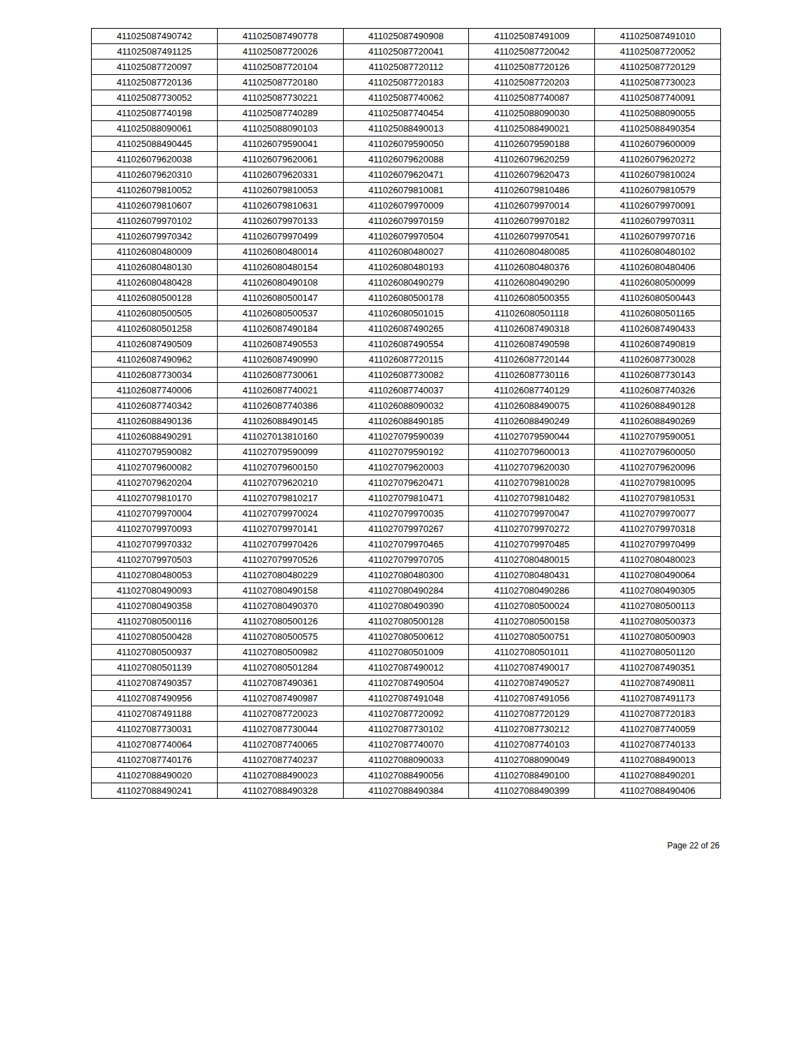| 411025087490742 | 411025087490778 | 411025087490908 | 411025087491009 | 411025087491010 |
| 411025087491125 | 411025087720026 | 411025087720041 | 411025087720042 | 411025087720052 |
| 411025087720097 | 411025087720104 | 411025087720112 | 411025087720126 | 411025087720129 |
| 411025087720136 | 411025087720180 | 411025087720183 | 411025087720203 | 411025087730023 |
| 411025087730052 | 411025087730221 | 411025087740062 | 411025087740087 | 411025087740091 |
| 411025087740198 | 411025087740289 | 411025087740454 | 411025088090030 | 411025088090055 |
| 411025088090061 | 411025088090103 | 411025088490013 | 411025088490021 | 411025088490354 |
| 411025088490445 | 411026079590041 | 411026079590050 | 411026079590188 | 411026079600009 |
| 411026079620038 | 411026079620061 | 411026079620088 | 411026079620259 | 411026079620272 |
| 411026079620310 | 411026079620331 | 411026079620471 | 411026079620473 | 411026079810024 |
| 411026079810052 | 411026079810053 | 411026079810081 | 411026079810486 | 411026079810579 |
| 411026079810607 | 411026079810631 | 411026079970009 | 411026079970014 | 411026079970091 |
| 411026079970102 | 411026079970133 | 411026079970159 | 411026079970182 | 411026079970311 |
| 411026079970342 | 411026079970499 | 411026079970504 | 411026079970541 | 411026079970716 |
| 411026080480009 | 411026080480014 | 411026080480027 | 411026080480085 | 411026080480102 |
| 411026080480130 | 411026080480154 | 411026080480193 | 411026080480376 | 411026080480406 |
| 411026080480428 | 411026080490108 | 411026080490279 | 411026080490290 | 411026080500099 |
| 411026080500128 | 411026080500147 | 411026080500178 | 411026080500355 | 411026080500443 |
| 411026080500505 | 411026080500537 | 411026080501015 | 411026080501118 | 411026080501165 |
| 411026080501258 | 411026087490184 | 411026087490265 | 411026087490318 | 411026087490433 |
| 411026087490509 | 411026087490553 | 411026087490554 | 411026087490598 | 411026087490819 |
| 411026087490962 | 411026087490990 | 411026087720115 | 411026087720144 | 411026087730028 |
| 411026087730034 | 411026087730061 | 411026087730082 | 411026087730116 | 411026087730143 |
| 411026087740006 | 411026087740021 | 411026087740037 | 411026087740129 | 411026087740326 |
| 411026087740342 | 411026087740386 | 411026088090032 | 411026088490075 | 411026088490128 |
| 411026088490136 | 411026088490145 | 411026088490185 | 411026088490249 | 411026088490269 |
| 411026088490291 | 411027013810160 | 411027079590039 | 411027079590044 | 411027079590051 |
| 411027079590082 | 411027079590099 | 411027079590192 | 411027079600013 | 411027079600050 |
| 411027079600082 | 411027079600150 | 411027079620003 | 411027079620030 | 411027079620096 |
| 411027079620204 | 411027079620210 | 411027079620471 | 411027079810028 | 411027079810095 |
| 411027079810170 | 411027079810217 | 411027079810471 | 411027079810482 | 411027079810531 |
| 411027079970004 | 411027079970024 | 411027079970035 | 411027079970047 | 411027079970077 |
| 411027079970093 | 411027079970141 | 411027079970267 | 411027079970272 | 411027079970318 |
| 411027079970332 | 411027079970426 | 411027079970465 | 411027079970485 | 411027079970499 |
| 411027079970503 | 411027079970526 | 411027079970705 | 411027080480015 | 411027080480023 |
| 411027080480053 | 411027080480229 | 411027080480300 | 411027080480431 | 411027080490064 |
| 411027080490093 | 411027080490158 | 411027080490284 | 411027080490286 | 411027080490305 |
| 411027080490358 | 411027080490370 | 411027080490390 | 411027080500024 | 411027080500113 |
| 411027080500116 | 411027080500126 | 411027080500128 | 411027080500158 | 411027080500373 |
| 411027080500428 | 411027080500575 | 411027080500612 | 411027080500751 | 411027080500903 |
| 411027080500937 | 411027080500982 | 411027080501009 | 411027080501011 | 411027080501120 |
| 411027080501139 | 411027080501284 | 411027087490012 | 411027087490017 | 411027087490351 |
| 411027087490357 | 411027087490361 | 411027087490504 | 411027087490527 | 411027087490811 |
| 411027087490956 | 411027087490987 | 411027087491048 | 411027087491056 | 411027087491173 |
| 411027087491188 | 411027087720023 | 411027087720092 | 411027087720129 | 411027087720183 |
| 411027087730031 | 411027087730044 | 411027087730102 | 411027087730212 | 411027087740059 |
| 411027087740064 | 411027087740065 | 411027087740070 | 411027087740103 | 411027087740133 |
| 411027087740176 | 411027087740237 | 411027088090033 | 411027088090049 | 411027088490013 |
| 411027088490020 | 411027088490023 | 411027088490056 | 411027088490100 | 411027088490201 |
| 411027088490241 | 411027088490328 | 411027088490384 | 411027088490399 | 411027088490406 |
Page 22 of 26